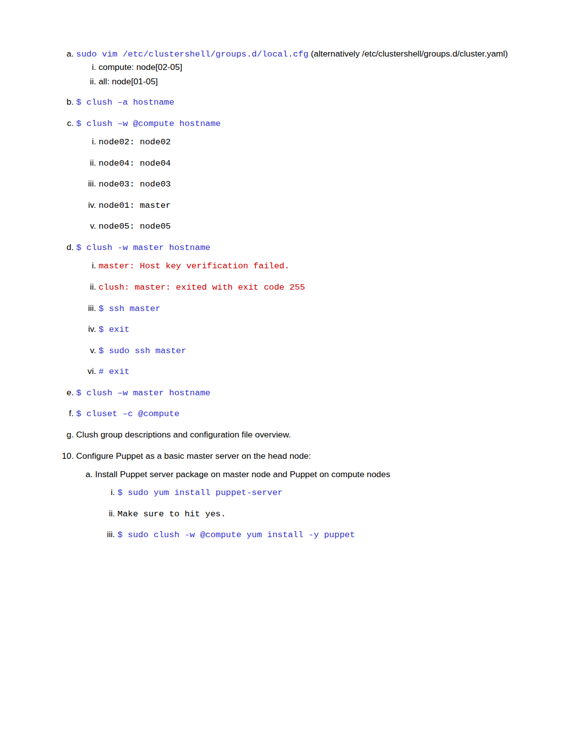sudo vim /etc/clustershell/groups.d/local.cfg (alternatively /etc/clustershell/groups.d/cluster.yaml)
compute: node[02-05]
all: node[01-05]
$ clush –a hostname
$ clush –w @compute hostname
node02: node02
node04: node04
node03: node03
node01: master
node05: node05
$ clush -w master hostname
master: Host key verification failed.
clush: master: exited with exit code 255
$ ssh master
$ exit
$ sudo ssh master
# exit
$ clush –w master hostname
$ cluset –c @compute
Clush group descriptions and configuration file overview.
Configure Puppet as a basic master server on the head node:
Install Puppet server package on master node and Puppet on compute nodes
$ sudo yum install puppet-server
Make sure to hit yes.
$ sudo clush -w @compute yum install -y puppet